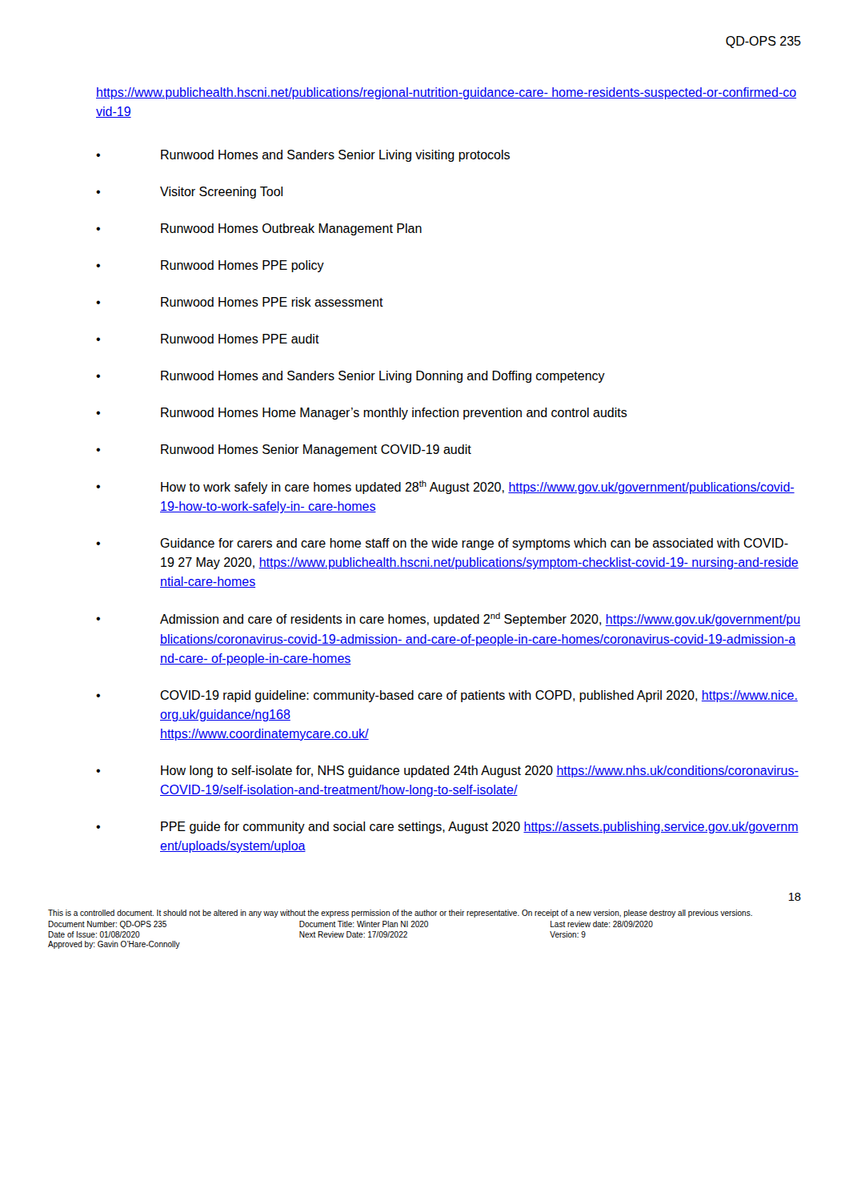QD-OPS 235
https://www.publichealth.hscni.net/publications/regional-nutrition-guidance-care- home-residents-suspected-or-confirmed-covid-19
Runwood Homes and Sanders Senior Living visiting protocols
Visitor Screening Tool
Runwood Homes Outbreak Management Plan
Runwood Homes PPE policy
Runwood Homes PPE risk assessment
Runwood Homes PPE audit
Runwood Homes and Sanders Senior Living Donning and Doffing competency
Runwood Homes Home Manager’s monthly infection prevention and control audits
Runwood Homes Senior Management COVID-19 audit
How to work safely in care homes updated 28th August 2020, https://www.gov.uk/government/publications/covid-19-how-to-work-safely-in- care-homes
Guidance for carers and care home staff on the wide range of symptoms which can be associated with COVID-19 27 May 2020, https://www.publichealth.hscni.net/publications/symptom-checklist-covid-19- nursing-and-residential-care-homes
Admission and care of residents in care homes, updated 2nd September 2020, https://www.gov.uk/government/publications/coronavirus-covid-19-admission- and-care-of-people-in-care-homes/coronavirus-covid-19-admission-and-care- of-people-in-care-homes
COVID-19 rapid guideline: community-based care of patients with COPD, published April 2020, https://www.nice.org.uk/guidance/ng168
https://www.coordinatemycare.co.uk/
How long to self-isolate for, NHS guidance updated 24th August 2020 https://www.nhs.uk/conditions/coronavirus-COVID-19/self-isolation-and-treatment/how-long-to-self-isolate/
PPE guide for community and social care settings, August 2020 https://assets.publishing.service.gov.uk/government/uploads/system/uploa
18
This is a controlled document. It should not be altered in any way without the express permission of the author or their representative. On receipt of a new version, please destroy all previous versions.
| Document Number: QD-OPS 235 | Document Title: Winter Plan NI 2020 | Last review date: 28/09/2020 |
| Date of Issue: 01/08/2020 | Next Review Date: 17/09/2022 | Version: 9 |
| Approved by: Gavin O’Hare-Connolly | | |